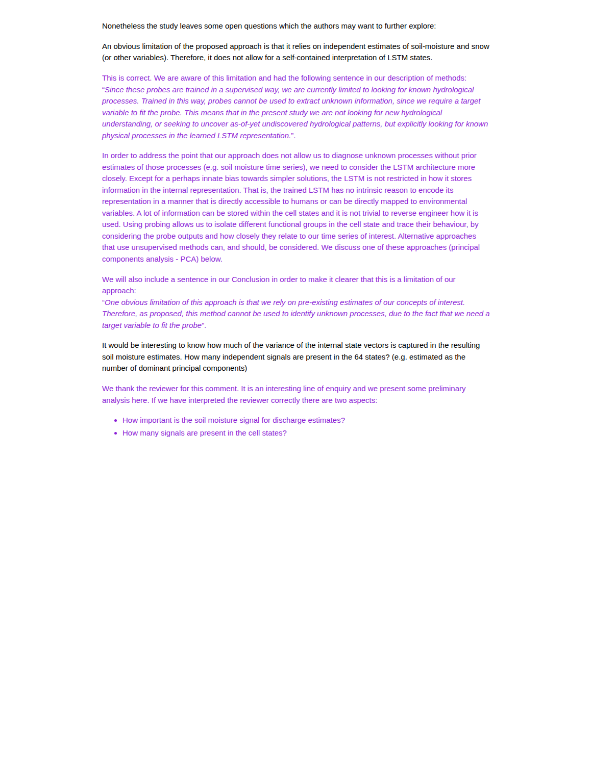Nonetheless the study leaves some open questions which the authors may want to further explore:
An obvious limitation of the proposed approach is that it relies on independent estimates of soil-moisture and snow (or other variables). Therefore, it does not allow for a self-contained interpretation of LSTM states.
This is correct. We are aware of this limitation and had the following sentence in our description of methods:
“Since these probes are trained in a supervised way, we are currently limited to looking for known hydrological processes. Trained in this way, probes cannot be used to extract unknown information, since we require a target variable to fit the probe. This means that in the present study we are not looking for new hydrological understanding, or seeking to uncover as-of-yet undiscovered hydrological patterns, but explicitly looking for known physical processes in the learned LSTM representation.”.
In order to address the point that our approach does not allow us to diagnose unknown processes without prior estimates of those processes (e.g. soil moisture time series), we need to consider the LSTM architecture more closely. Except for a perhaps innate bias towards simpler solutions, the LSTM is not restricted in how it stores information in the internal representation. That is, the trained LSTM has no intrinsic reason to encode its representation in a manner that is directly accessible to humans or can be directly mapped to environmental variables. A lot of information can be stored within the cell states and it is not trivial to reverse engineer how it is used. Using probing allows us to isolate different functional groups in the cell state and trace their behaviour, by considering the probe outputs and how closely they relate to our time series of interest. Alternative approaches that use unsupervised methods can, and should, be considered. We discuss one of these approaches (principal components analysis - PCA) below.
We will also include a sentence in our Conclusion in order to make it clearer that this is a limitation of our approach:
“One obvious limitation of this approach is that we rely on pre-existing estimates of our concepts of interest. Therefore, as proposed, this method cannot be used to identify unknown processes, due to the fact that we need a target variable to fit the probe”.
It would be interesting to know how much of the variance of the internal state vectors is captured in the resulting soil moisture estimates. How many independent signals are present in the 64 states? (e.g. estimated as the number of dominant principal components)
We thank the reviewer for this comment. It is an interesting line of enquiry and we present some preliminary analysis here. If we have interpreted the reviewer correctly there are two aspects:
How important is the soil moisture signal for discharge estimates?
How many signals are present in the cell states?